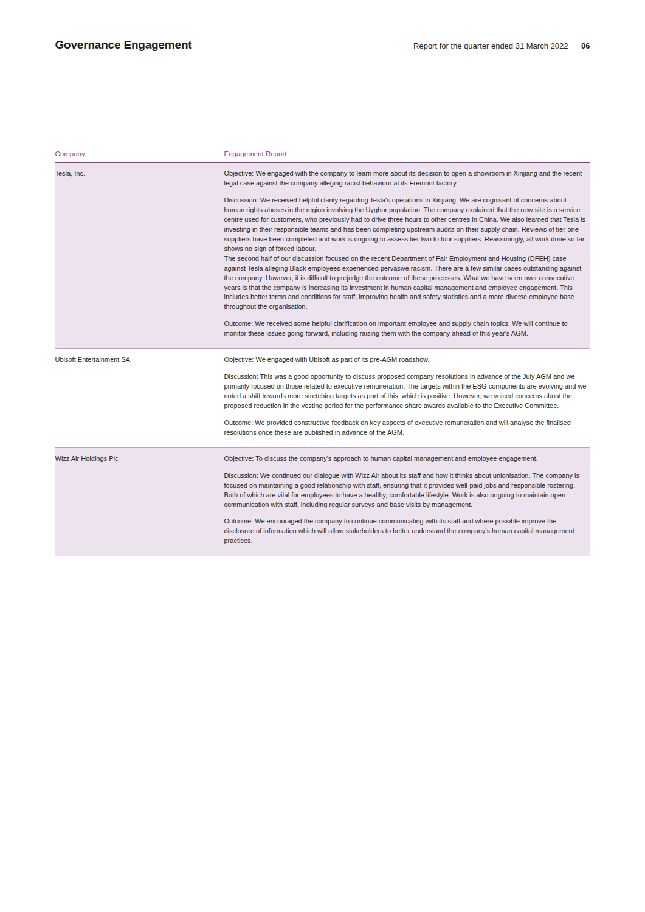Governance Engagement
Report for the quarter ended 31 March 2022 06
| Company | Engagement Report |
| --- | --- |
| Tesla, Inc. | Objective: We engaged with the company to learn more about its decision to open a showroom in Xinjiang and the recent legal case against the company alleging racist behaviour at its Fremont factory. Discussion: We received helpful clarity regarding Tesla's operations in Xinjiang. We are cognisant of concerns about human rights abuses in the region involving the Uyghur population. The company explained that the new site is a service centre used for customers, who previously had to drive three hours to other centres in China. We also learned that Tesla is investing in their responsible teams and has been completing upstream audits on their supply chain. Reviews of tier-one suppliers have been completed and work is ongoing to assess tier two to four suppliers. Reassuringly, all work done so far shows no sign of forced labour. The second half of our discussion focused on the recent Department of Fair Employment and Housing (DFEH) case against Tesla alleging Black employees experienced pervasive racism. There are a few similar cases outstanding against the company. However, it is difficult to prejudge the outcome of these processes. What we have seen over consecutive years is that the company is increasing its investment in human capital management and employee engagement. This includes better terms and conditions for staff, improving health and safety statistics and a more diverse employee base throughout the organisation. Outcome: We received some helpful clarification on important employee and supply chain topics. We will continue to monitor these issues going forward, including raising them with the company ahead of this year's AGM. |
| Ubisoft Entertainment SA | Objective: We engaged with Ubisoft as part of its pre-AGM roadshow. Discussion: This was a good opportunity to discuss proposed company resolutions in advance of the July AGM and we primarily focused on those related to executive remuneration. The targets within the ESG components are evolving and we noted a shift towards more stretching targets as part of this, which is positive. However, we voiced concerns about the proposed reduction in the vesting period for the performance share awards available to the Executive Committee. Outcome: We provided constructive feedback on key aspects of executive remuneration and will analyse the finalised resolutions once these are published in advance of the AGM. |
| Wizz Air Holdings Plc | Objective: To discuss the company's approach to human capital management and employee engagement. Discussion: We continued our dialogue with Wizz Air about its staff and how it thinks about unionisation. The company is focused on maintaining a good relationship with staff, ensuring that it provides well-paid jobs and responsible rostering. Both of which are vital for employees to have a healthy, comfortable lifestyle. Work is also ongoing to maintain open communication with staff, including regular surveys and base visits by management. Outcome: We encouraged the company to continue communicating with its staff and where possible improve the disclosure of information which will allow stakeholders to better understand the company's human capital management practices. |